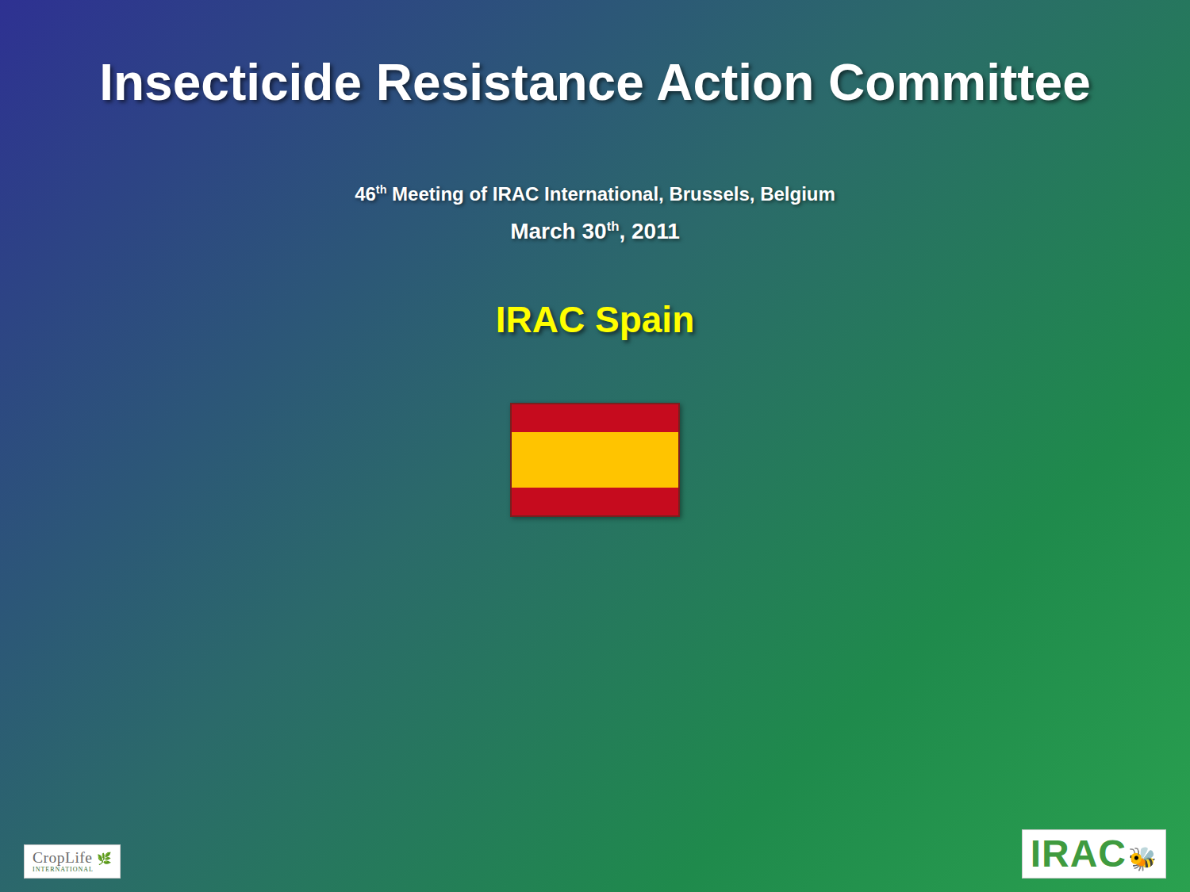Insecticide Resistance Action Committee
46th Meeting of IRAC International, Brussels, Belgium
March 30th, 2011
IRAC Spain
Crop Life 🌿
INTERNATIONAL
IRAC🐝